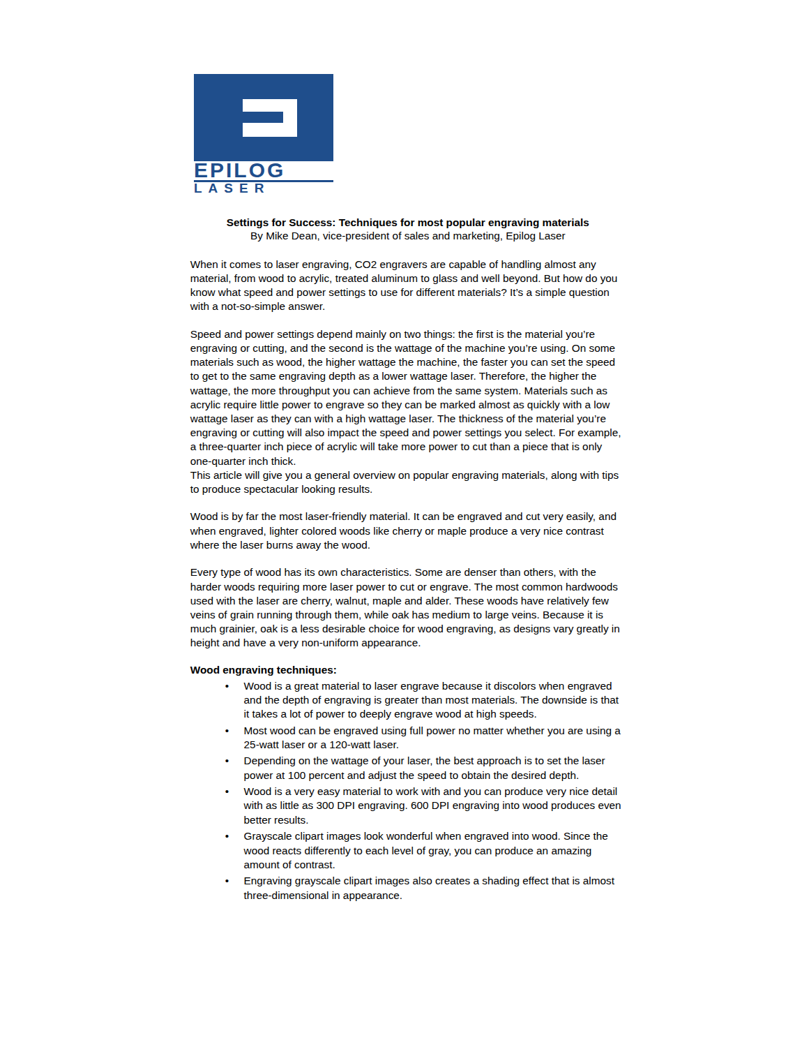EPILOG LASER
Settings for Success: Techniques for most popular engraving materials
By Mike Dean, vice-president of sales and marketing, Epilog Laser
When it comes to laser engraving, CO2 engravers are capable of handling almost any material, from wood to acrylic, treated aluminum to glass and well beyond. But how do you know what speed and power settings to use for different materials? It’s a simple question with a not-so-simple answer.
Speed and power settings depend mainly on two things: the first is the material you’re engraving or cutting, and the second is the wattage of the machine you’re using. On some materials such as wood, the higher wattage the machine, the faster you can set the speed to get to the same engraving depth as a lower wattage laser. Therefore, the higher the wattage, the more throughput you can achieve from the same system. Materials such as acrylic require little power to engrave so they can be marked almost as quickly with a low wattage laser as they can with a high wattage laser. The thickness of the material you’re engraving or cutting will also impact the speed and power settings you select. For example, a three-quarter inch piece of acrylic will take more power to cut than a piece that is only one-quarter inch thick.
This article will give you a general overview on popular engraving materials, along with tips to produce spectacular looking results.
Wood is by far the most laser-friendly material. It can be engraved and cut very easily, and when engraved, lighter colored woods like cherry or maple produce a very nice contrast where the laser burns away the wood.
Every type of wood has its own characteristics. Some are denser than others, with the harder woods requiring more laser power to cut or engrave. The most common hardwoods used with the laser are cherry, walnut, maple and alder. These woods have relatively few veins of grain running through them, while oak has medium to large veins. Because it is much grainier, oak is a less desirable choice for wood engraving, as designs vary greatly in height and have a very non-uniform appearance.
Wood engraving techniques:
Wood is a great material to laser engrave because it discolors when engraved and the depth of engraving is greater than most materials. The downside is that it takes a lot of power to deeply engrave wood at high speeds.
Most wood can be engraved using full power no matter whether you are using a 25-watt laser or a 120-watt laser.
Depending on the wattage of your laser, the best approach is to set the laser power at 100 percent and adjust the speed to obtain the desired depth.
Wood is a very easy material to work with and you can produce very nice detail with as little as 300 DPI engraving. 600 DPI engraving into wood produces even better results.
Grayscale clipart images look wonderful when engraved into wood. Since the wood reacts differently to each level of gray, you can produce an amazing amount of contrast.
Engraving grayscale clipart images also creates a shading effect that is almost three-dimensional in appearance.